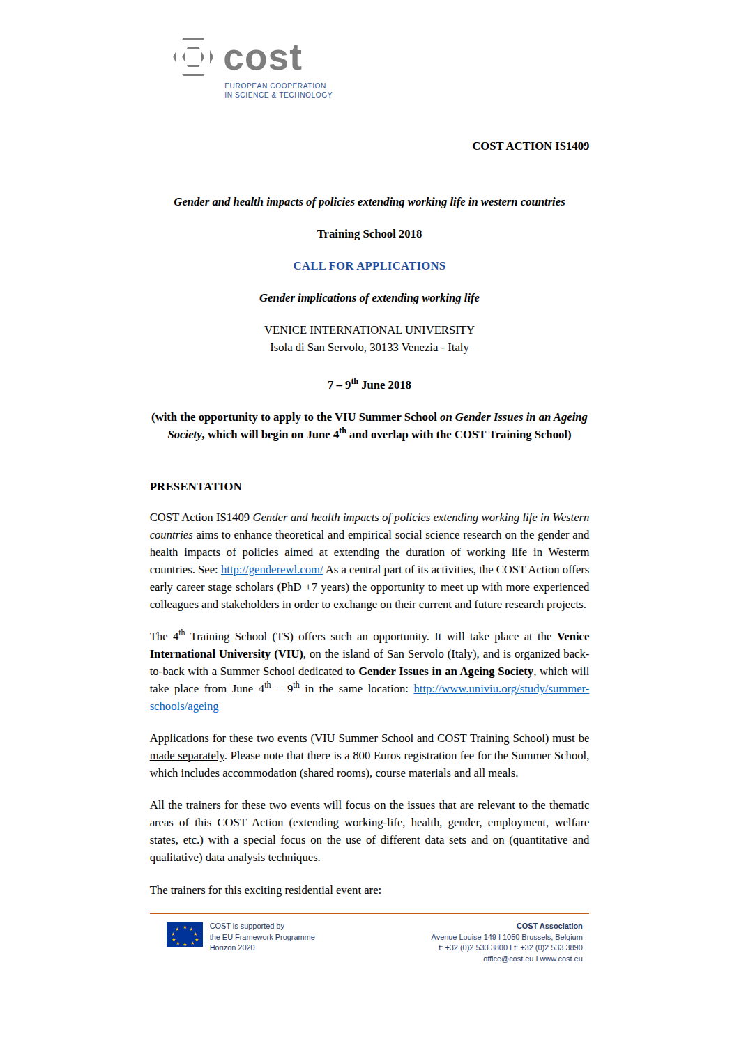cost
European Cooperation
in Science & Technology
COST ACTION IS1409
Gender and health impacts of policies extending working life in western countries
Training School 2018
CALL FOR APPLICATIONS
Gender implications of extending working life
VENICE INTERNATIONAL UNIVERSITY
Isola di San Servolo, 30133 Venezia - Italy
7 – 9th June 2018
(with the opportunity to apply to the VIU Summer School on Gender Issues in an Ageing Society, which will begin on June 4th and overlap with the COST Training School)
PRESENTATION
COST Action IS1409 Gender and health impacts of policies extending working life in Western countries aims to enhance theoretical and empirical social science research on the gender and health impacts of policies aimed at extending the duration of working life in Westerm countries. See: http://genderewl.com/ As a central part of its activities, the COST Action offers early career stage scholars (PhD +7 years) the opportunity to meet up with more experienced colleagues and stakeholders in order to exchange on their current and future research projects.
The 4th Training School (TS) offers such an opportunity. It will take place at the Venice International University (VIU), on the island of San Servolo (Italy), and is organized back-to-back with a Summer School dedicated to Gender Issues in an Ageing Society, which will take place from June 4th – 9th in the same location: http://www.univiu.org/study/summer-schools/ageing
Applications for these two events (VIU Summer School and COST Training School) must be made separately. Please note that there is a 800 Euros registration fee for the Summer School, which includes accommodation (shared rooms), course materials and all meals.
All the trainers for these two events will focus on the issues that are relevant to the thematic areas of this COST Action (extending working-life, health, gender, employment, welfare states, etc.) with a special focus on the use of different data sets and on (quantitative and qualitative) data analysis techniques.
The trainers for this exciting residential event are:
★ ★ ★ ★ ★ ★ ★ ★ ★ ★
COST is supported by
the EU Framework Programme
Horizon 2020
COST Association
Avenue Louise 149 I 1050 Brussels, Belgium
t: +32 (0)2 533 3800 I f: +32 (0)2 533 3890
office@cost.eu I www.cost.eu